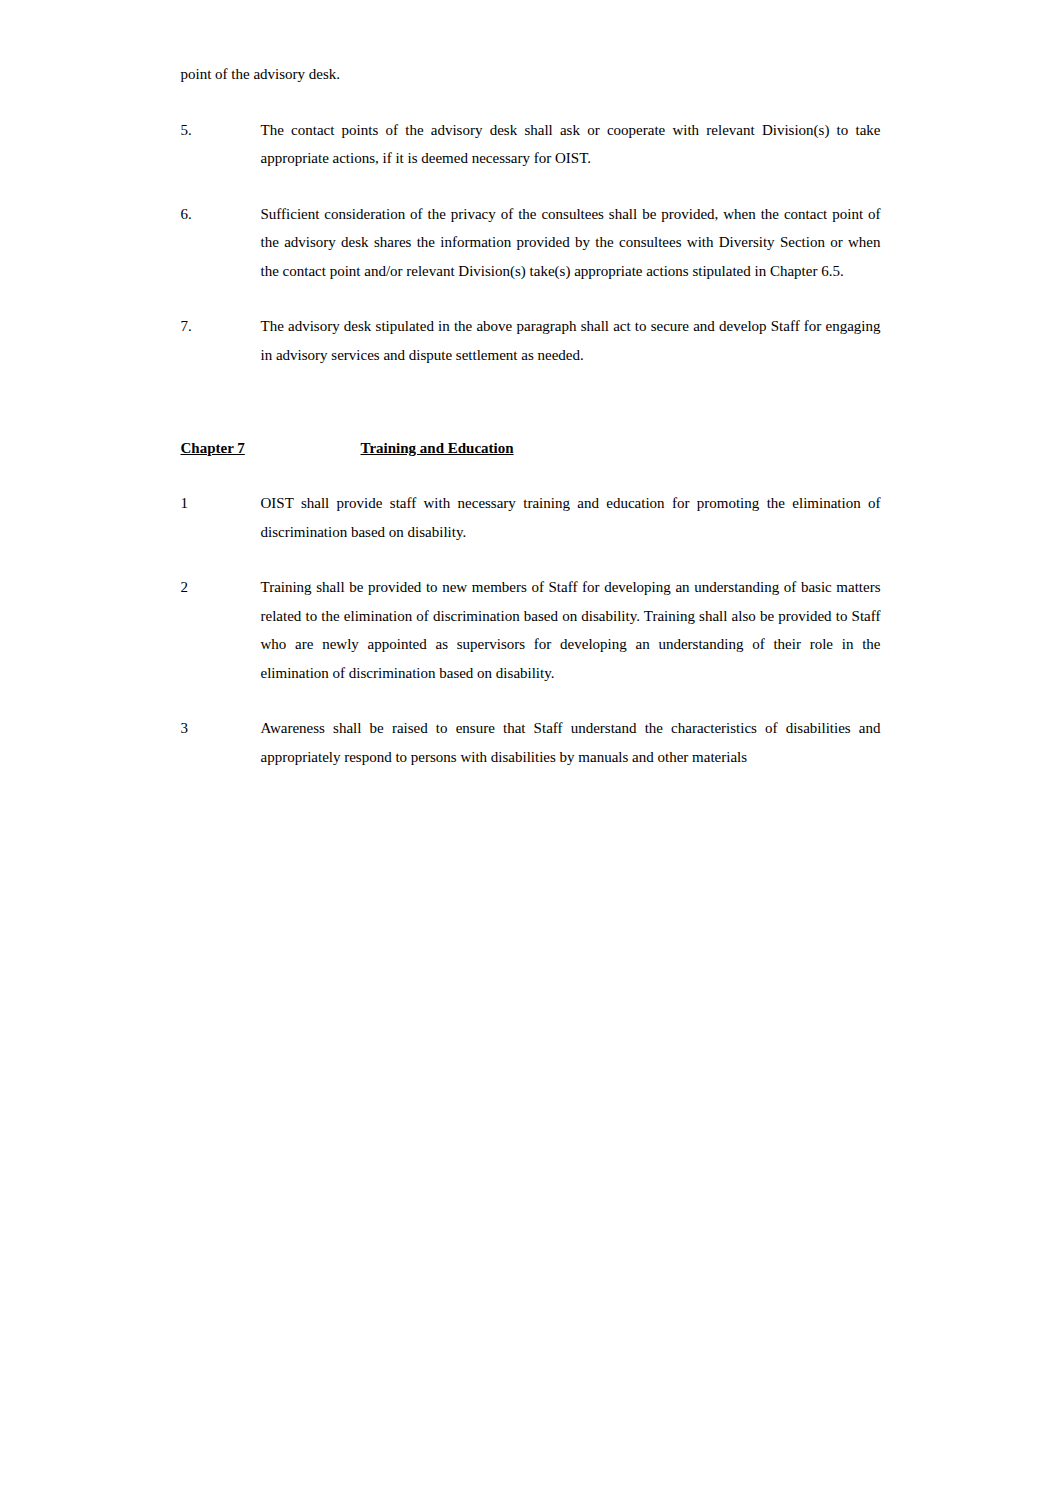point of the advisory desk.
5.
The contact points of the advisory desk shall ask or cooperate with relevant Division(s) to take appropriate actions, if it is deemed necessary for OIST.
6.
Sufficient consideration of the privacy of the consultees shall be provided, when the contact point of the advisory desk shares the information provided by the consultees with Diversity Section or when the contact point and/or relevant Division(s) take(s) appropriate actions stipulated in Chapter 6.5.
7.
The advisory desk stipulated in the above paragraph shall act to secure and develop Staff for engaging in advisory services and dispute settlement as needed.
Chapter 7 Training and Education
1
OIST shall provide staff with necessary training and education for promoting the elimination of discrimination based on disability.
2
Training shall be provided to new members of Staff for developing an understanding of basic matters related to the elimination of discrimination based on disability. Training shall also be provided to Staff who are newly appointed as supervisors for developing an understanding of their role in the elimination of discrimination based on disability.
3
Awareness shall be raised to ensure that Staff understand the characteristics of disabilities and appropriately respond to persons with disabilities by manuals and other materials